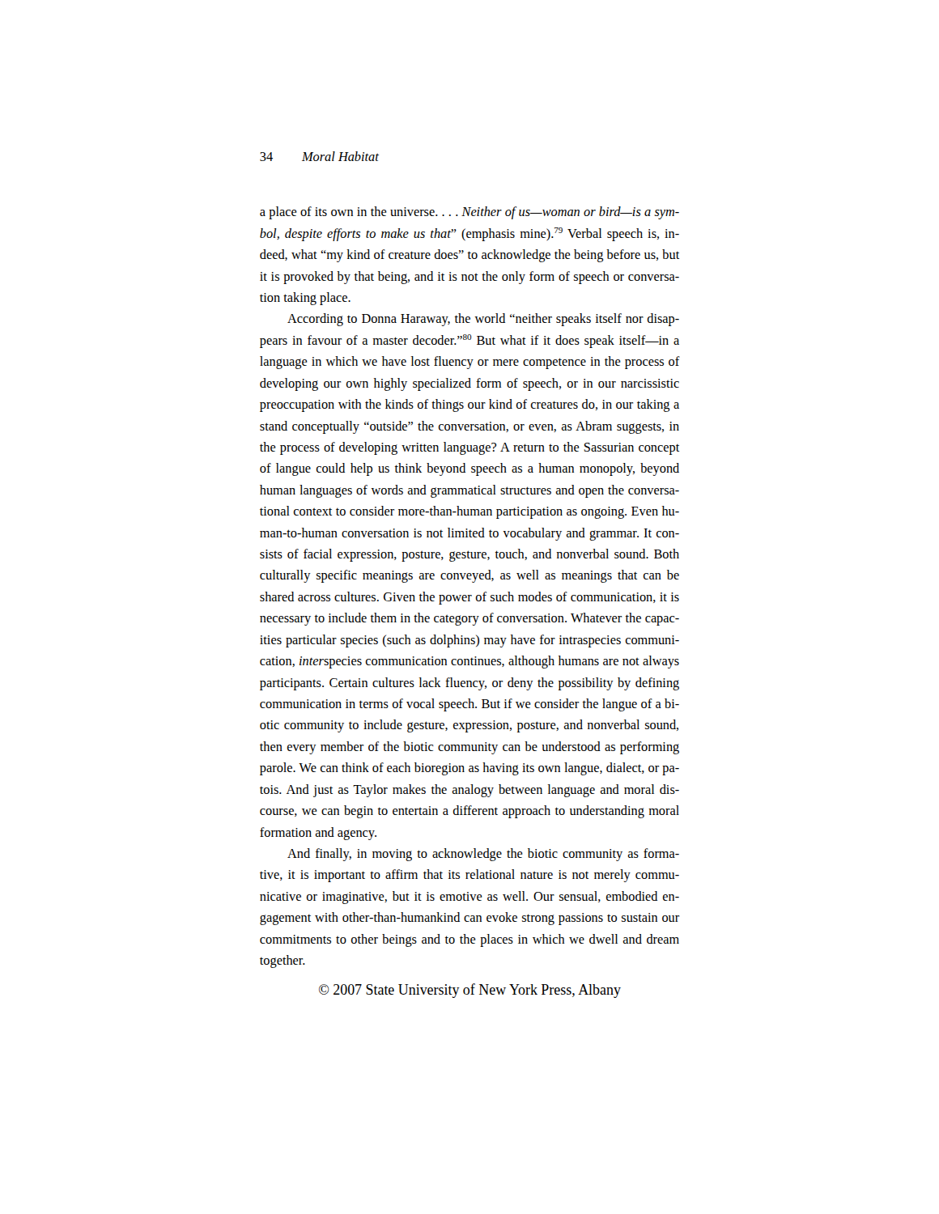34 Moral Habitat
a place of its own in the universe. . . . Neither of us—woman or bird—is a symbol, despite efforts to make us that” (emphasis mine).79 Verbal speech is, indeed, what “my kind of creature does” to acknowledge the being before us, but it is provoked by that being, and it is not the only form of speech or conversation taking place.
According to Donna Haraway, the world “neither speaks itself nor disappears in favour of a master decoder.”80 But what if it does speak itself—in a language in which we have lost fluency or mere competence in the process of developing our own highly specialized form of speech, or in our narcissistic preoccupation with the kinds of things our kind of creatures do, in our taking a stand conceptually “outside” the conversation, or even, as Abram suggests, in the process of developing written language? A return to the Sassurian concept of langue could help us think beyond speech as a human monopoly, beyond human languages of words and grammatical structures and open the conversational context to consider more-than-human participation as ongoing. Even human-to-human conversation is not limited to vocabulary and grammar. It consists of facial expression, posture, gesture, touch, and nonverbal sound. Both culturally specific meanings are conveyed, as well as meanings that can be shared across cultures. Given the power of such modes of communication, it is necessary to include them in the category of conversation. Whatever the capacities particular species (such as dolphins) may have for intraspecies communication, interspecies communication continues, although humans are not always participants. Certain cultures lack fluency, or deny the possibility by defining communication in terms of vocal speech. But if we consider the langue of a biotic community to include gesture, expression, posture, and nonverbal sound, then every member of the biotic community can be understood as performing parole. We can think of each bioregion as having its own langue, dialect, or patois. And just as Taylor makes the analogy between language and moral discourse, we can begin to entertain a different approach to understanding moral formation and agency.
And finally, in moving to acknowledge the biotic community as formative, it is important to affirm that its relational nature is not merely communicative or imaginative, but it is emotive as well. Our sensual, embodied engagement with other-than-humankind can evoke strong passions to sustain our commitments to other beings and to the places in which we dwell and dream together.
© 2007 State University of New York Press, Albany